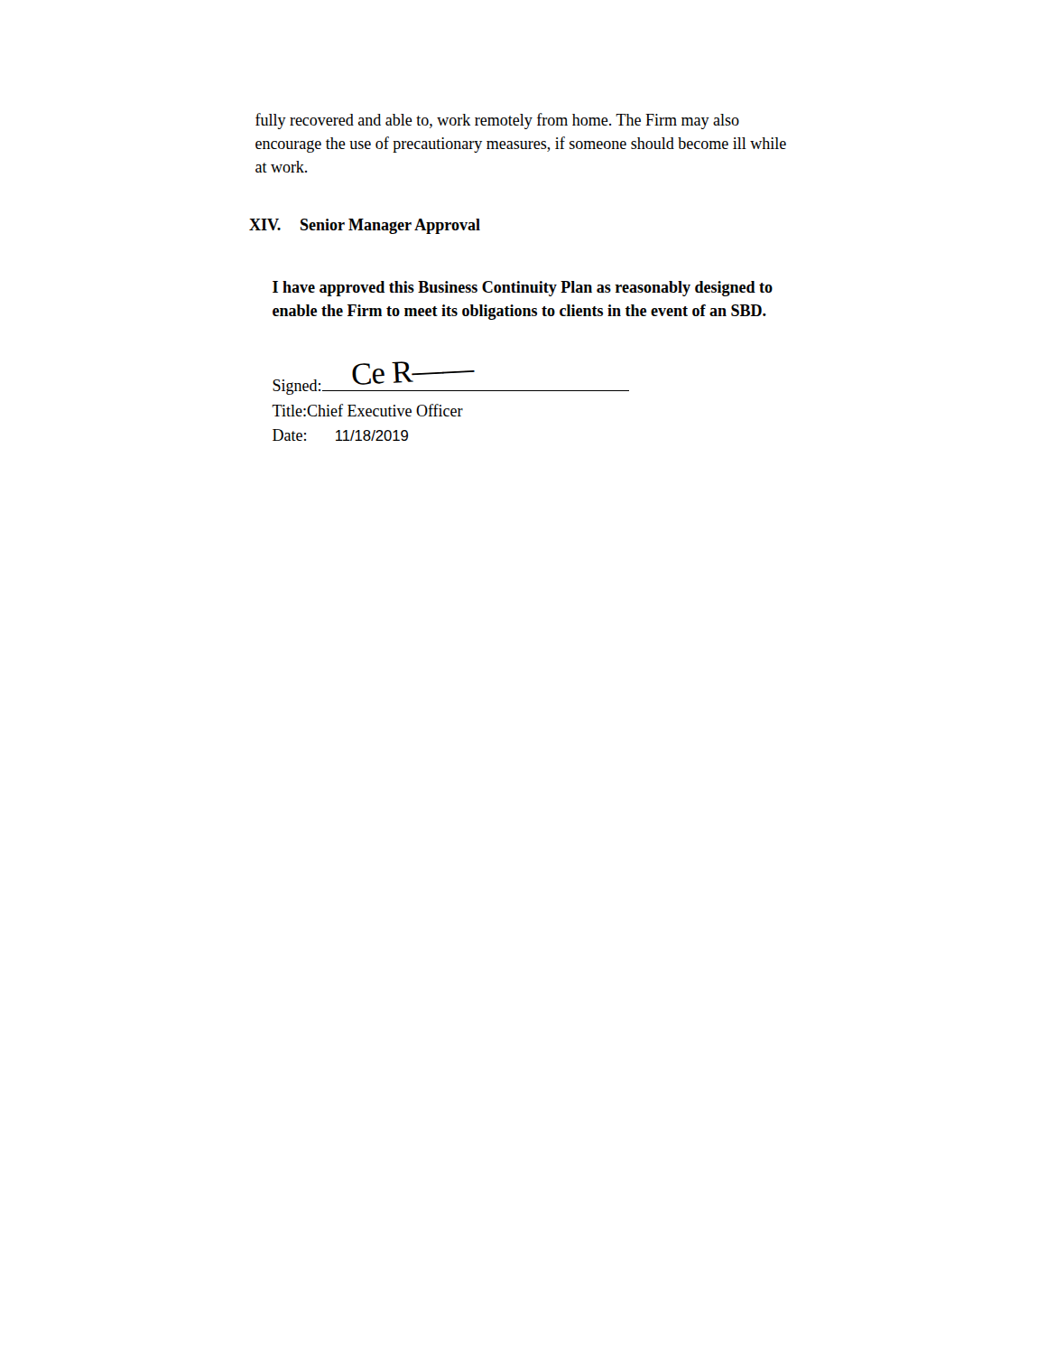fully recovered and able to, work remotely from home. The Firm may also encourage the use of precautionary measures, if someone should become ill while at work.
XIV. Senior Manager Approval
I have approved this Business Continuity Plan as reasonably designed to enable the Firm to meet its obligations to clients in the event of an SBD.
Signed: Ce R——
Title:Chief Executive Officer
Date: 11/18/2019